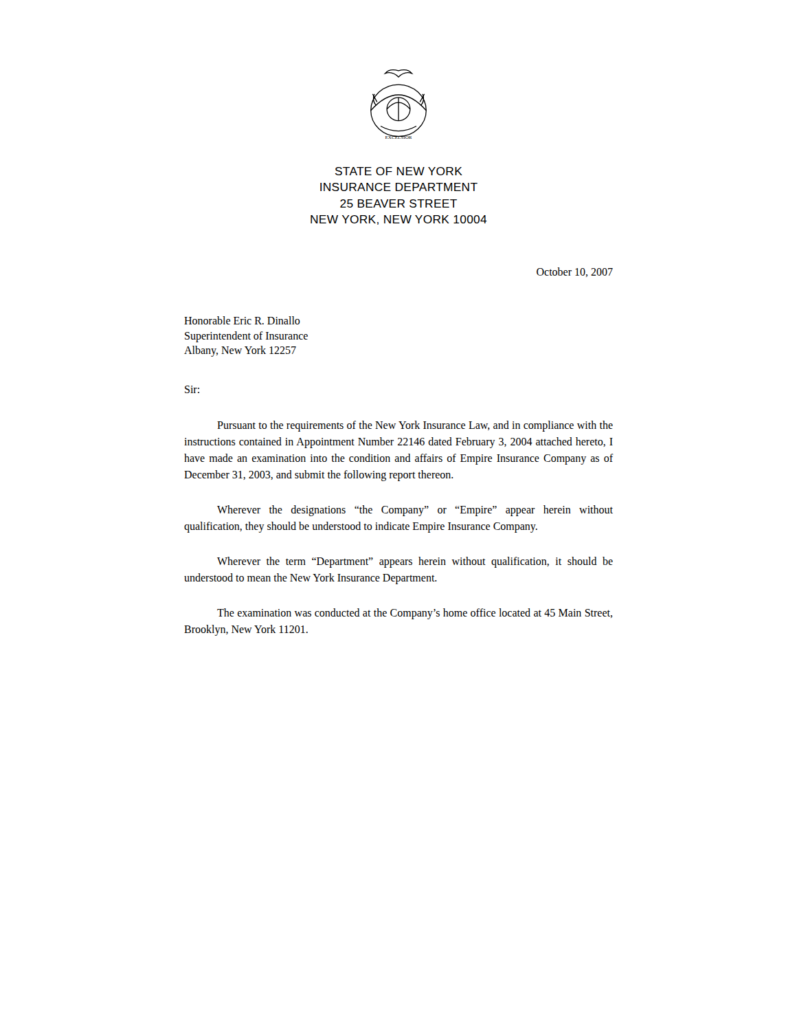STATE OF NEW YORK
INSURANCE DEPARTMENT
25 BEAVER STREET
NEW YORK, NEW YORK 10004
October 10, 2007
Honorable Eric R. Dinallo
Superintendent of Insurance
Albany, New York 12257
Sir:
Pursuant to the requirements of the New York Insurance Law, and in compliance with the instructions contained in Appointment Number 22146 dated February 3, 2004 attached hereto, I have made an examination into the condition and affairs of Empire Insurance Company as of December 31, 2003, and submit the following report thereon.
Wherever the designations “the Company” or “Empire” appear herein without qualification, they should be understood to indicate Empire Insurance Company.
Wherever the term “Department” appears herein without qualification, it should be understood to mean the New York Insurance Department.
The examination was conducted at the Company’s home office located at 45 Main Street, Brooklyn, New York 11201.